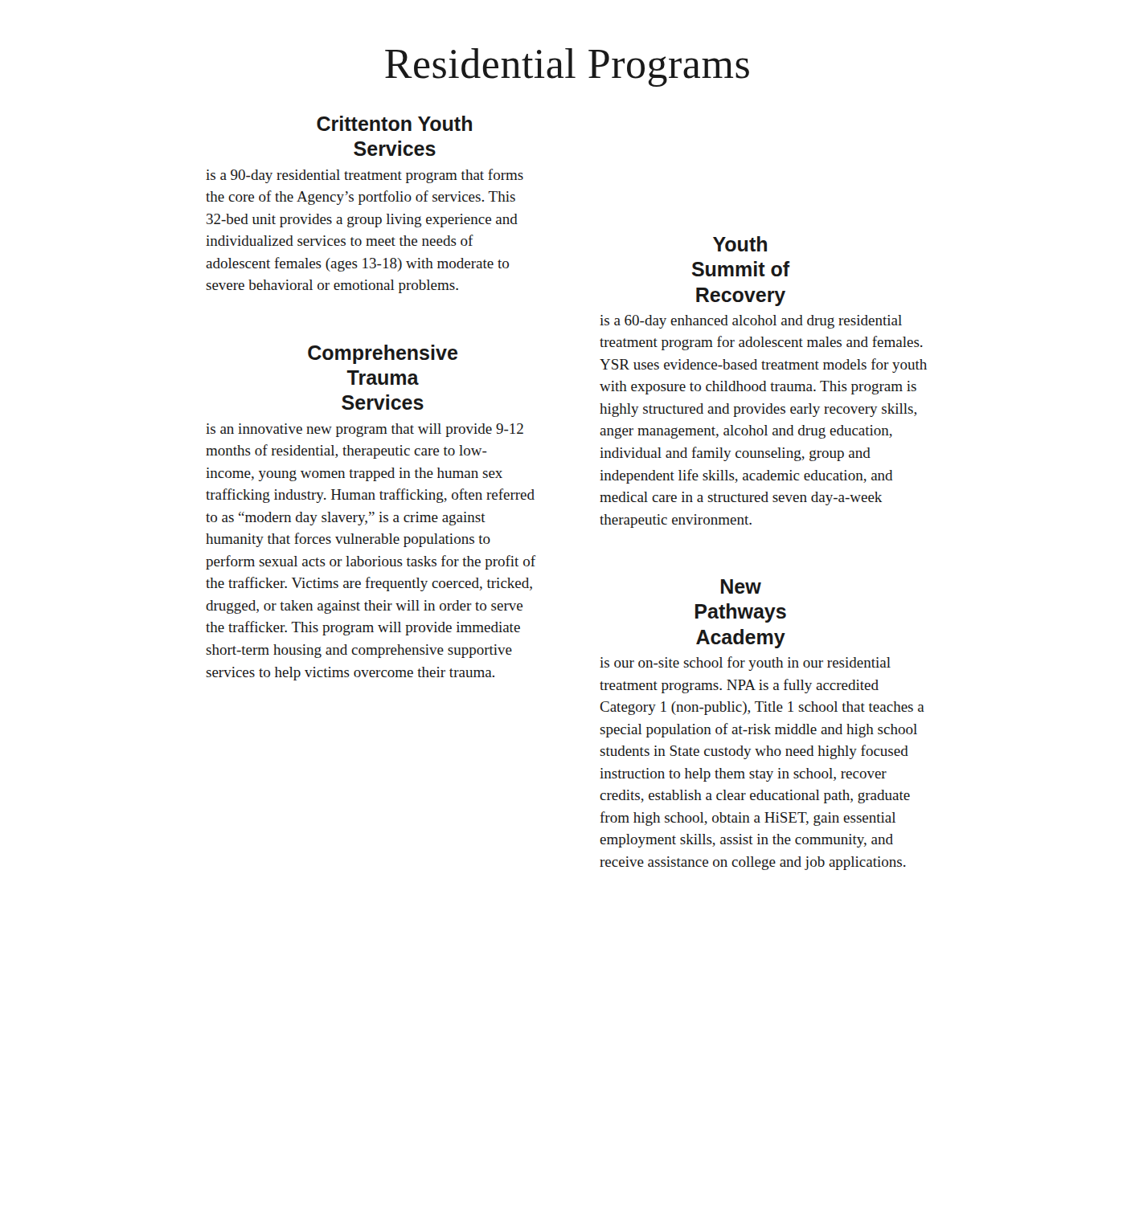Residential Programs
Crittenton Youth
Services
is a 90-day residential treatment program that forms the core of the Agency’s portfolio of services. This 32-bed unit provides a group living experience and individualized services to meet the needs of adolescent females (ages 13-18) with moderate to severe behavioral or emotional problems.
Comprehensive
Trauma
Services
is an innovative new program that will provide 9-12 months of residential, therapeutic care to low-income, young women trapped in the human sex trafficking industry. Human trafficking, often referred to as “modern day slavery,” is a crime against humanity that forces vulnerable populations to perform sexual acts or laborious tasks for the profit of the trafficker. Victims are frequently coerced, tricked, drugged, or taken against their will in order to serve the trafficker. This program will provide immediate short-term housing and comprehensive supportive services to help victims overcome their trauma.
Youth
Summit of
Recovery
is a 60-day enhanced alcohol and drug residential treatment program for adolescent males and females. YSR uses evidence-based treatment models for youth with exposure to childhood trauma. This program is highly structured and provides early recovery skills, anger management, alcohol and drug education, individual and family counseling, group and independent life skills, academic education, and medical care in a structured seven day-a-week therapeutic environment.
New
Pathways
Academy
is our on-site school for youth in our residential treatment programs. NPA is a fully accredited Category 1 (non-public), Title 1 school that teaches a special population of at-risk middle and high school students in State custody who need highly focused instruction to help them stay in school, recover credits, establish a clear educational path, graduate from high school, obtain a HiSET, gain essential employment skills, assist in the community, and receive assistance on college and job applications.